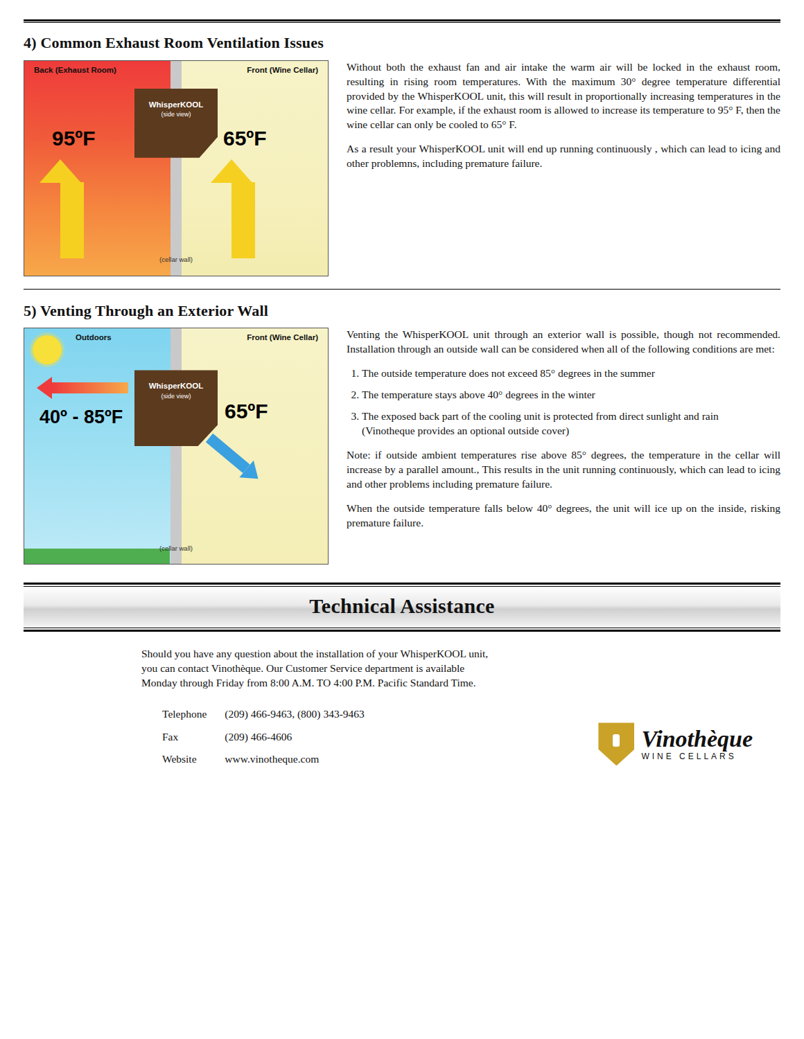4) Common Exhaust Room Ventilation Issues
Back (Exhaust Room) Front (Wine Cellar)
95ºF
65ºF
WhisperKOOL (side view)
(cellar wall)
Without both the exhaust fan and air intake the warm air will be locked in the exhaust room, resulting in rising room temperatures. With the maximum 30° degree temperature differential provided by the WhisperKOOL unit, this will result in proportionally increasing temperatures in the wine cellar. For example, if the exhaust room is allowed to increase its temperature to 95° F, then the wine cellar can only be cooled to 65° F.
As a result your WhisperKOOL unit will end up running continuously , which can lead to icing and other problemns, including premature failure.
5) Venting Through an Exterior Wall
Outdoors Front (Wine Cellar)
40º - 85ºF
65ºF
WhisperKOOL (side view)
(cellar wall)
Venting the WhisperKOOL unit through an exterior wall is possible, though not recommended. Installation through an outside wall can be considered when all of the following conditions are met:
The outside temperature does not exceed 85° degrees in the summer
The temperature stays above 40° degrees in the winter
The exposed back part of the cooling unit is protected from direct sunlight and rain
(Vinotheque provides an optional outside cover)
Note: if outside ambient temperatures rise above 85° degrees, the temperature in the cellar will increase by a parallel amount., This results in the unit running continuously, which can lead to icing and other problems including premature failure.
When the outside temperature falls below 40° degrees, the unit will ice up on the inside, risking premature failure.
Technical Assistance
Should you have any question about the installation of your WhisperKOOL unit,
you can contact Vinothèque. Our Customer Service department is available
Monday through Friday from 8:00 A.M. TO 4:00 P.M. Pacific Standard Time.
| Telephone | (209) 466-9463, (800) 343-9463 |
| Fax | (209) 466-4606 |
| Website | www.vinotheque.com |
Vinothèque
WINE CELLARS